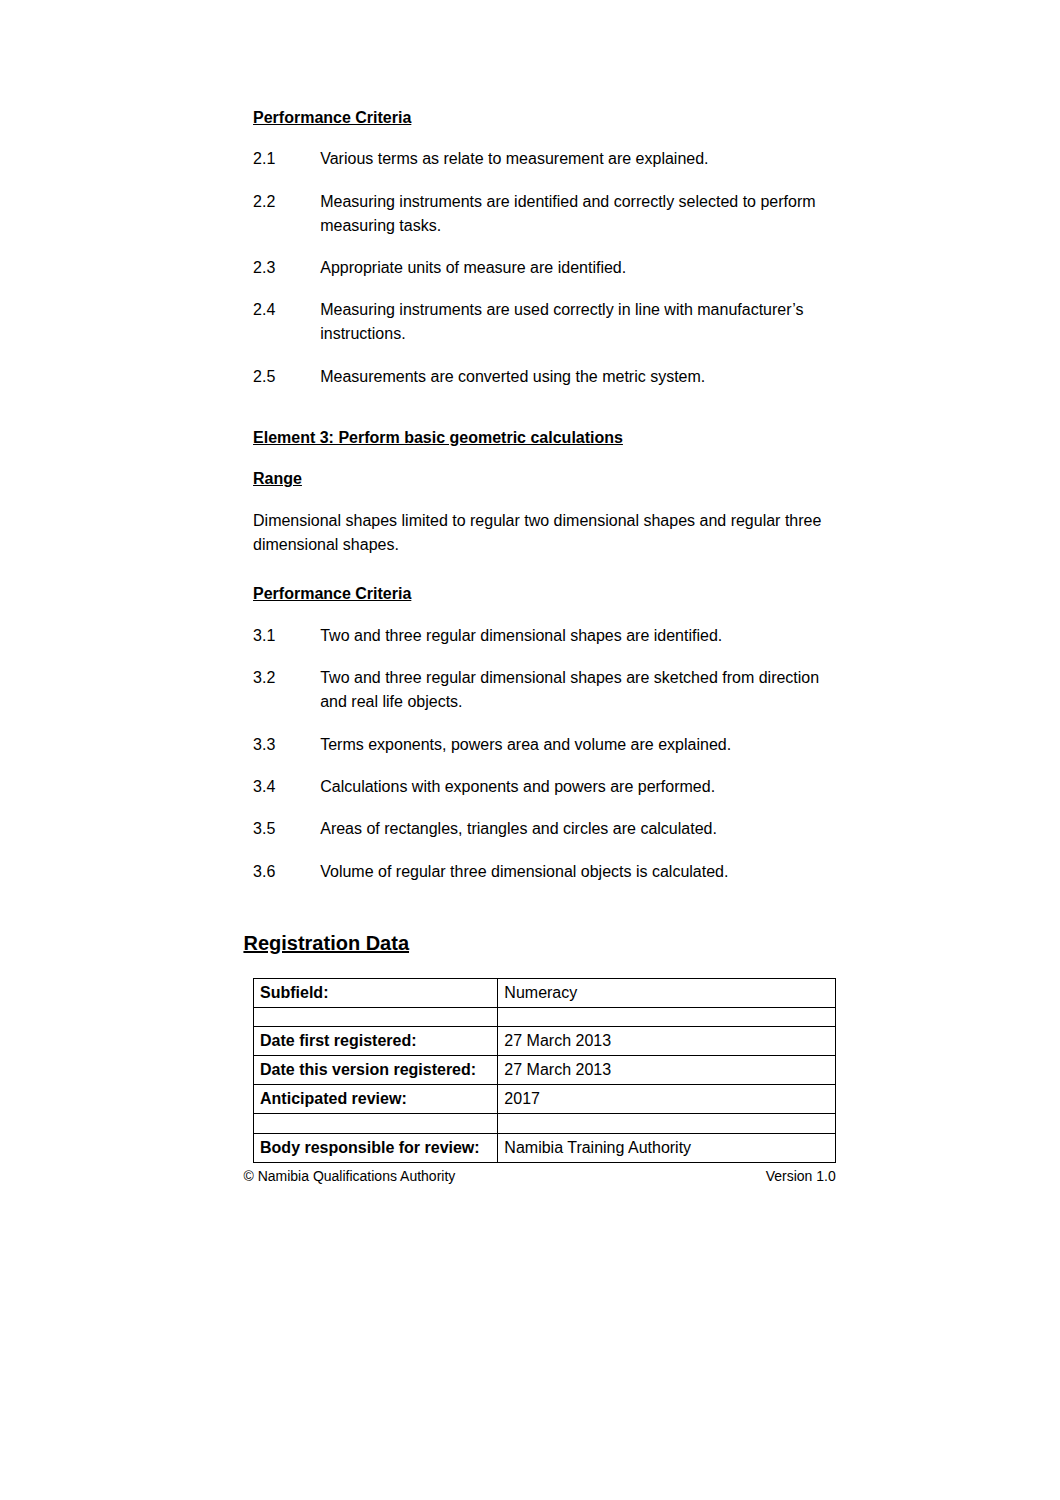Performance Criteria
2.1
Various terms as relate to measurement are explained.
2.2
Measuring instruments are identified and correctly selected to perform measuring tasks.
2.3
Appropriate units of measure are identified.
2.4
Measuring instruments are used correctly in line with manufacturer’s instructions.
2.5
Measurements are converted using the metric system.
Element 3: Perform basic geometric calculations
Range
Dimensional shapes limited to regular two dimensional shapes and regular three dimensional shapes.
Performance Criteria
3.1
Two and three regular dimensional shapes are identified.
3.2
Two and three regular dimensional shapes are sketched from direction and real life objects.
3.3
Terms exponents, powers area and volume are explained.
3.4
Calculations with exponents and powers are performed.
3.5
Areas of rectangles, triangles and circles are calculated.
3.6
Volume of regular three dimensional objects is calculated.
Registration Data
| Subfield: | Numeracy |
| Date first registered: | 27 March 2013 |
| Date this version registered: | 27 March 2013 |
| Anticipated review: | 2017 |
| Body responsible for review: | Namibia Training Authority |
© Namibia Qualifications Authority Version 1.0